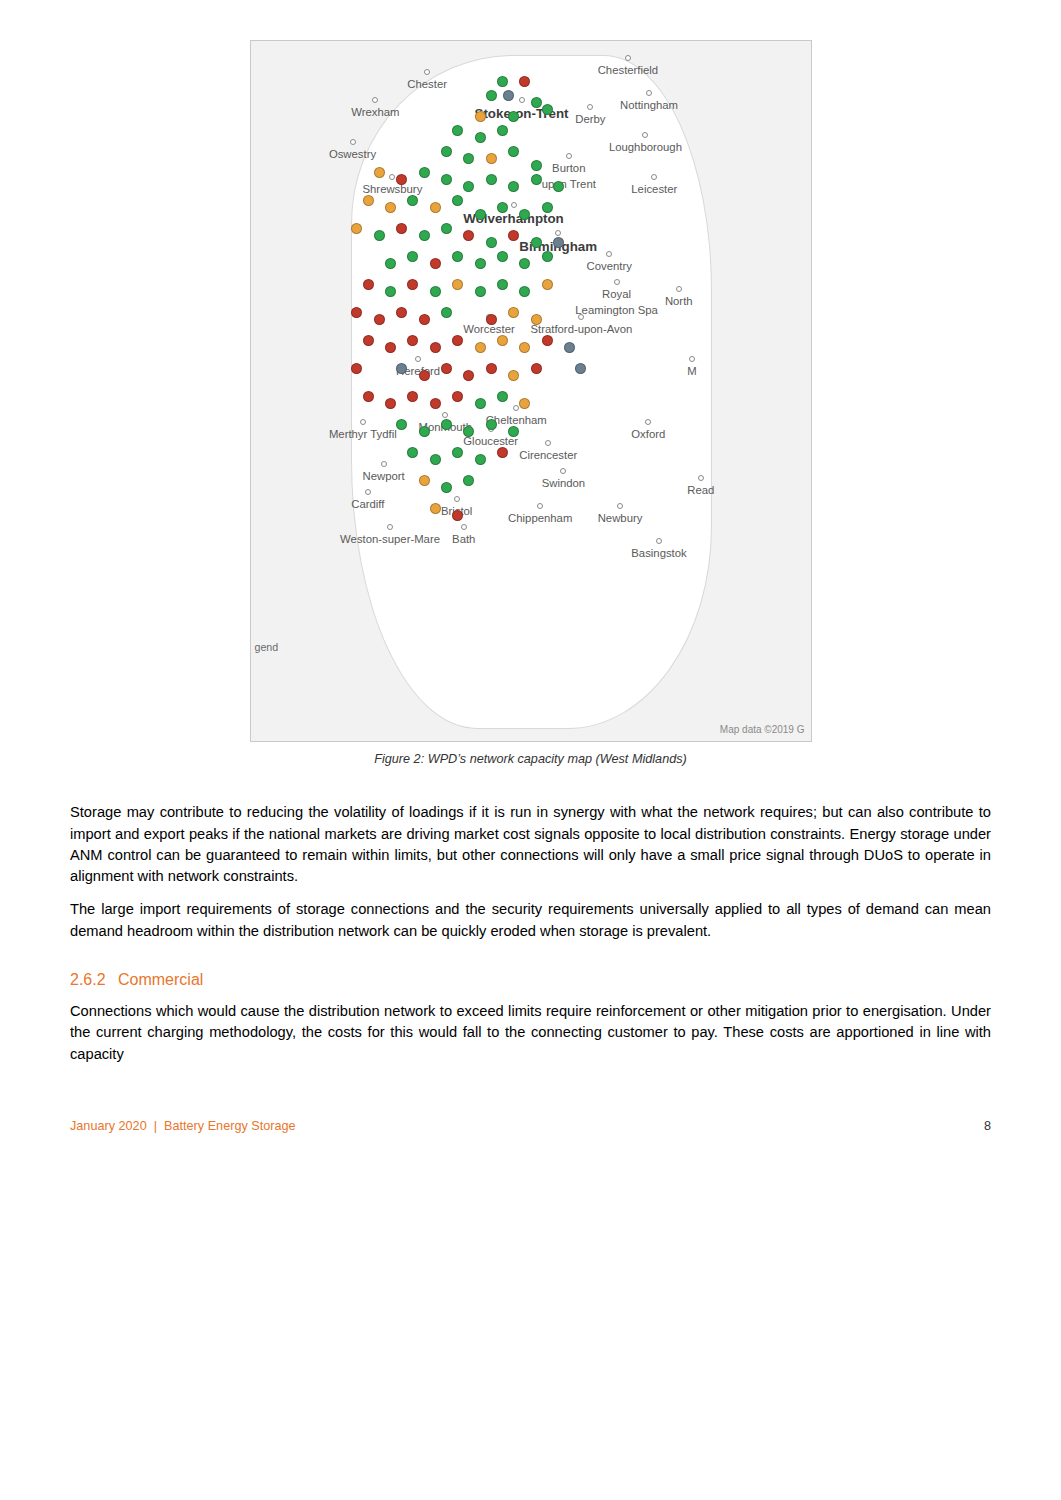Chesterfield Chester Wrexham Nottingham Derby Oswestry Loughborough Stoke-on-Trent Burton
upon Trent Shrewsbury Leicester Wolverhampton Birmingham Coventry Royal
Leamington Spa North Worcester Stratford-upon-Avon Hereford M Cheltenham Merthyr Tydfil Monmouth Gloucester Cirencester Oxford Newport Swindon Read Cardiff Bristol Chippenham Newbury Weston-super-Mare Bath Basingstok gend Map data ©2019 G
Figure 2: WPD’s network capacity map (West Midlands)
Storage may contribute to reducing the volatility of loadings if it is run in synergy with what the network requires; but can also contribute to import and export peaks if the national markets are driving market cost signals opposite to local distribution constraints. Energy storage under ANM control can be guaranteed to remain within limits, but other connections will only have a small price signal through DUoS to operate in alignment with network constraints.
The large import requirements of storage connections and the security requirements universally applied to all types of demand can mean demand headroom within the distribution network can be quickly eroded when storage is prevalent.
2.6.2 Commercial
Connections which would cause the distribution network to exceed limits require reinforcement or other mitigation prior to energisation. Under the current charging methodology, the costs for this would fall to the connecting customer to pay. These costs are apportioned in line with capacity
January 2020 | Battery Energy Storage 8